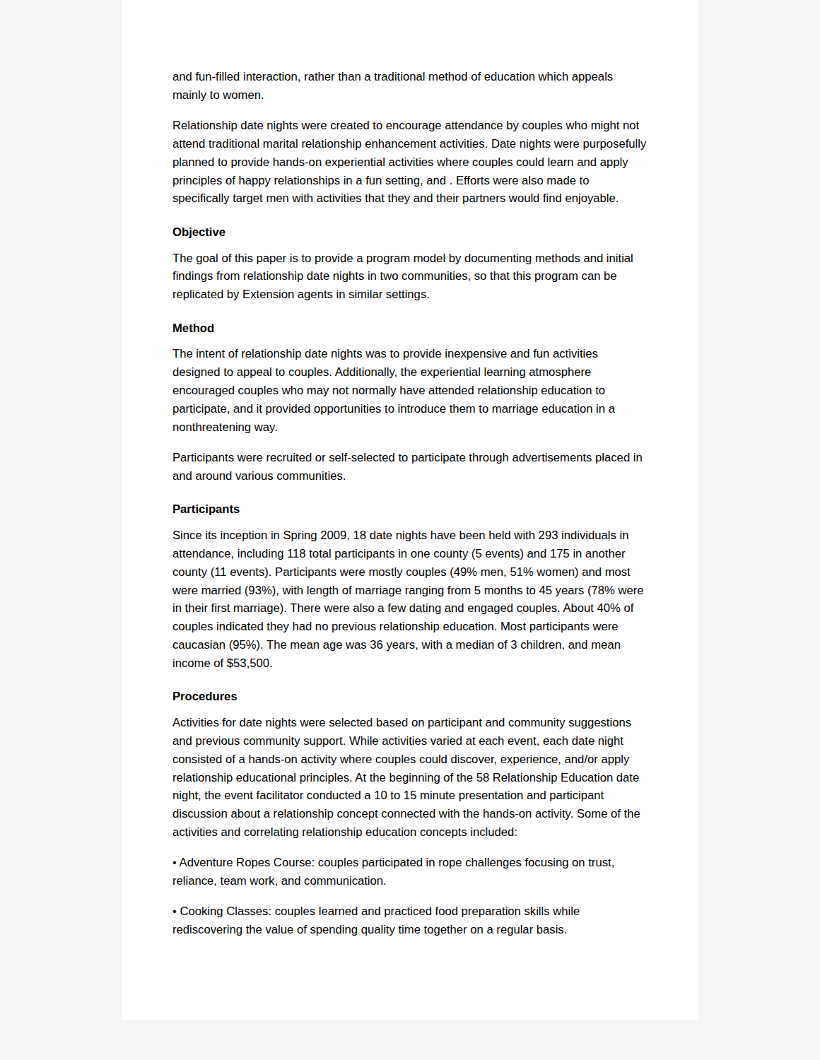and fun-filled interaction, rather than a traditional method of education which appeals mainly to women.
Relationship date nights were created to encourage attendance by couples who might not attend traditional marital relationship enhancement activities. Date nights were purposefully planned to provide hands-on experiential activities where couples could learn and apply principles of happy relationships in a fun setting, and . Efforts were also made to specifically target men with activities that they and their partners would find enjoyable.
Objective
The goal of this paper is to provide a program model by documenting methods and initial findings from relationship date nights in two communities, so that this program can be replicated by Extension agents in similar settings.
Method
The intent of relationship date nights was to provide inexpensive and fun activities designed to appeal to couples. Additionally, the experiential learning atmosphere encouraged couples who may not normally have attended relationship education to participate, and it provided opportunities to introduce them to marriage education in a nonthreatening way.
Participants were recruited or self-selected to participate through advertisements placed in and around various communities.
Participants
Since its inception in Spring 2009, 18 date nights have been held with 293 individuals in attendance, including 118 total participants in one county (5 events) and 175 in another county (11 events). Participants were mostly couples (49% men, 51% women) and most were married (93%), with length of marriage ranging from 5 months to 45 years (78% were in their first marriage). There were also a few dating and engaged couples. About 40% of couples indicated they had no previous relationship education. Most participants were caucasian (95%). The mean age was 36 years, with a median of 3 children, and mean income of $53,500.
Procedures
Activities for date nights were selected based on participant and community suggestions and previous community support. While activities varied at each event, each date night consisted of a hands-on activity where couples could discover, experience, and/or apply relationship educational principles. At the beginning of the 58 Relationship Education date night, the event facilitator conducted a 10 to 15 minute presentation and participant discussion about a relationship concept connected with the hands-on activity. Some of the activities and correlating relationship education concepts included:
• Adventure Ropes Course: couples participated in rope challenges focusing on trust, reliance, team work, and communication.
• Cooking Classes: couples learned and practiced food preparation skills while rediscovering the value of spending quality time together on a regular basis.